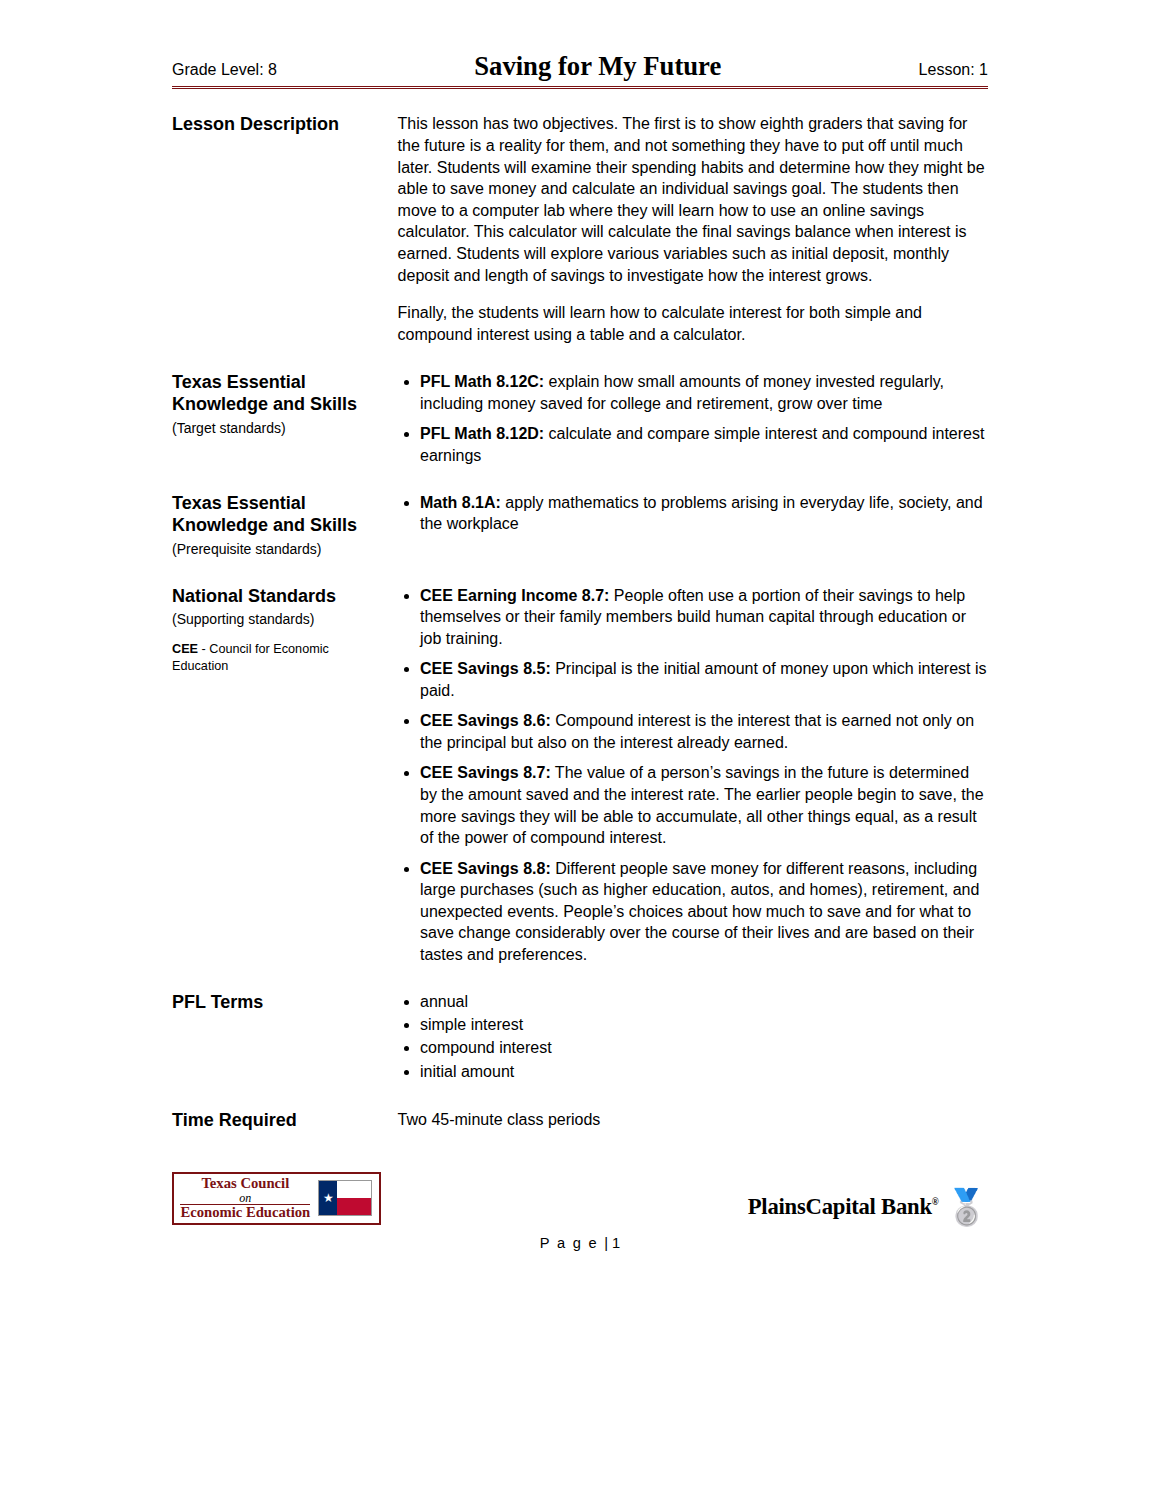Grade Level: 8
Saving for My Future
Lesson: 1
Lesson Description
This lesson has two objectives. The first is to show eighth graders that saving for the future is a reality for them, and not something they have to put off until much later. Students will examine their spending habits and determine how they might be able to save money and calculate an individual savings goal. The students then move to a computer lab where they will learn how to use an online savings calculator. This calculator will calculate the final savings balance when interest is earned. Students will explore various variables such as initial deposit, monthly deposit and length of savings to investigate how the interest grows.
Finally, the students will learn how to calculate interest for both simple and compound interest using a table and a calculator.
Texas Essential Knowledge and Skills (Target standards)
PFL Math 8.12C: explain how small amounts of money invested regularly, including money saved for college and retirement, grow over time
PFL Math 8.12D: calculate and compare simple interest and compound interest earnings
Texas Essential Knowledge and Skills (Prerequisite standards)
Math 8.1A: apply mathematics to problems arising in everyday life, society, and the workplace
National Standards (Supporting standards) CEE - Council for Economic Education
CEE Earning Income 8.7: People often use a portion of their savings to help themselves or their family members build human capital through education or job training.
CEE Savings 8.5: Principal is the initial amount of money upon which interest is paid.
CEE Savings 8.6: Compound interest is the interest that is earned not only on the principal but also on the interest already earned.
CEE Savings 8.7: The value of a person’s savings in the future is determined by the amount saved and the interest rate. The earlier people begin to save, the more savings they will be able to accumulate, all other things equal, as a result of the power of compound interest.
CEE Savings 8.8: Different people save money for different reasons, including large purchases (such as higher education, autos, and homes), retirement, and unexpected events. People’s choices about how much to save and for what to save change considerably over the course of their lives and are based on their tastes and preferences.
PFL Terms
annual
simple interest
compound interest
initial amount
Time Required
Two 45-minute class periods
Texas Council on Economic Education
PlainsCapital Bank® 🥈
P a g e | 1